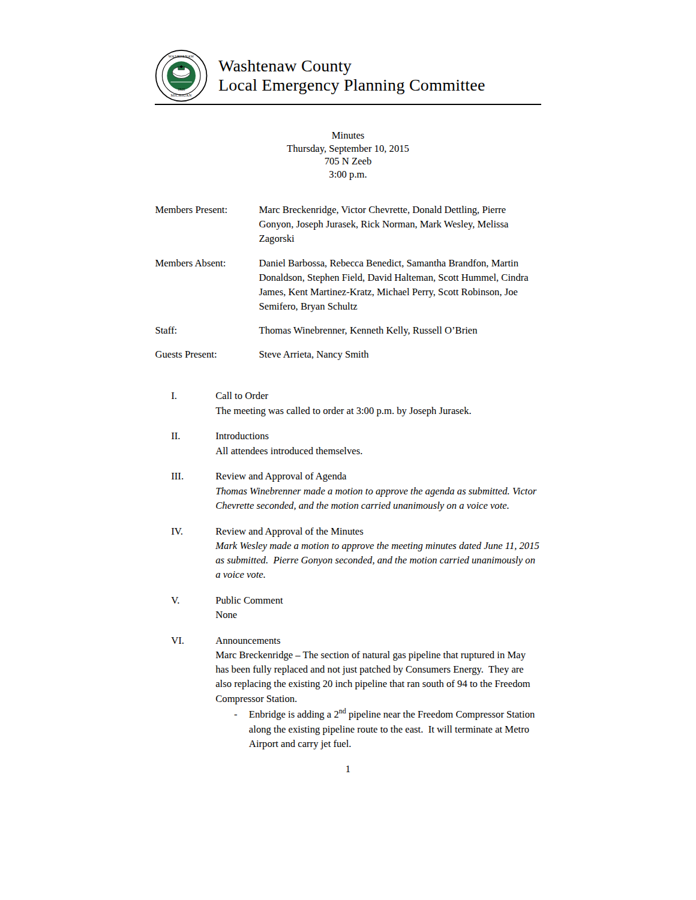WASHTENAW MICHIGAN 1826
Washtenaw County Local Emergency Planning Committee
Minutes
Thursday, September 10, 2015
705 N Zeeb
3:00 p.m.
| Members Present: | Marc Breckenridge, Victor Chevrette, Donald Dettling, Pierre Gonyon, Joseph Jurasek, Rick Norman, Mark Wesley, Melissa Zagorski |
| Members Absent: | Daniel Barbossa, Rebecca Benedict, Samantha Brandfon, Martin Donaldson, Stephen Field, David Halteman, Scott Hummel, Cindra James, Kent Martinez-Kratz, Michael Perry, Scott Robinson, Joe Semifero, Bryan Schultz |
| Staff: | Thomas Winebrenner, Kenneth Kelly, Russell O’Brien |
| Guests Present: | Steve Arrieta, Nancy Smith |
I.
Call to Order
The meeting was called to order at 3:00 p.m. by Joseph Jurasek.
II.
Introductions
All attendees introduced themselves.
III.
Review and Approval of Agenda
Thomas Winebrenner made a motion to approve the agenda as submitted. Victor Chevrette seconded, and the motion carried unanimously on a voice vote.
IV.
Review and Approval of the Minutes
Mark Wesley made a motion to approve the meeting minutes dated June 11, 2015 as submitted. Pierre Gonyon seconded, and the motion carried unanimously on a voice vote.
V.
Public Comment
None
VI.
Announcements
Marc Breckenridge – The section of natural gas pipeline that ruptured in May has been fully replaced and not just patched by Consumers Energy. They are also replacing the existing 20 inch pipeline that ran south of 94 to the Freedom Compressor Station.
Enbridge is adding a 2nd pipeline near the Freedom Compressor Station along the existing pipeline route to the east. It will terminate at Metro Airport and carry jet fuel.
1